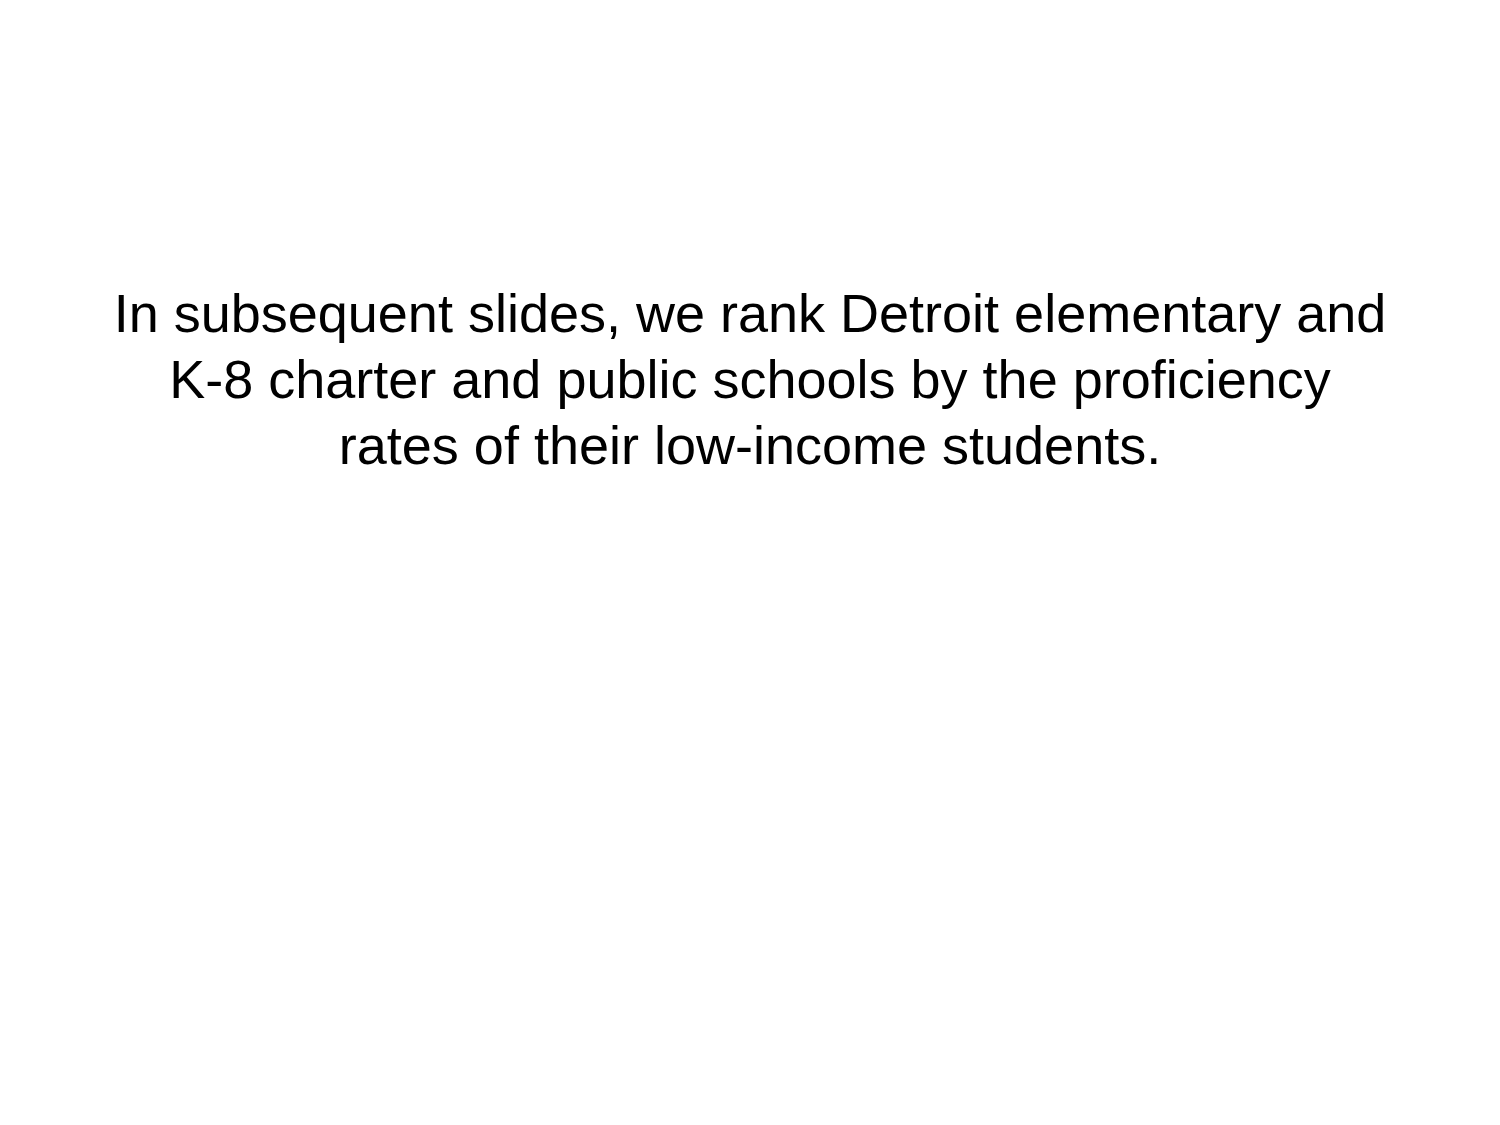In subsequent slides, we rank Detroit elementary and K-8 charter and public schools by the proficiency rates of their low-income students.